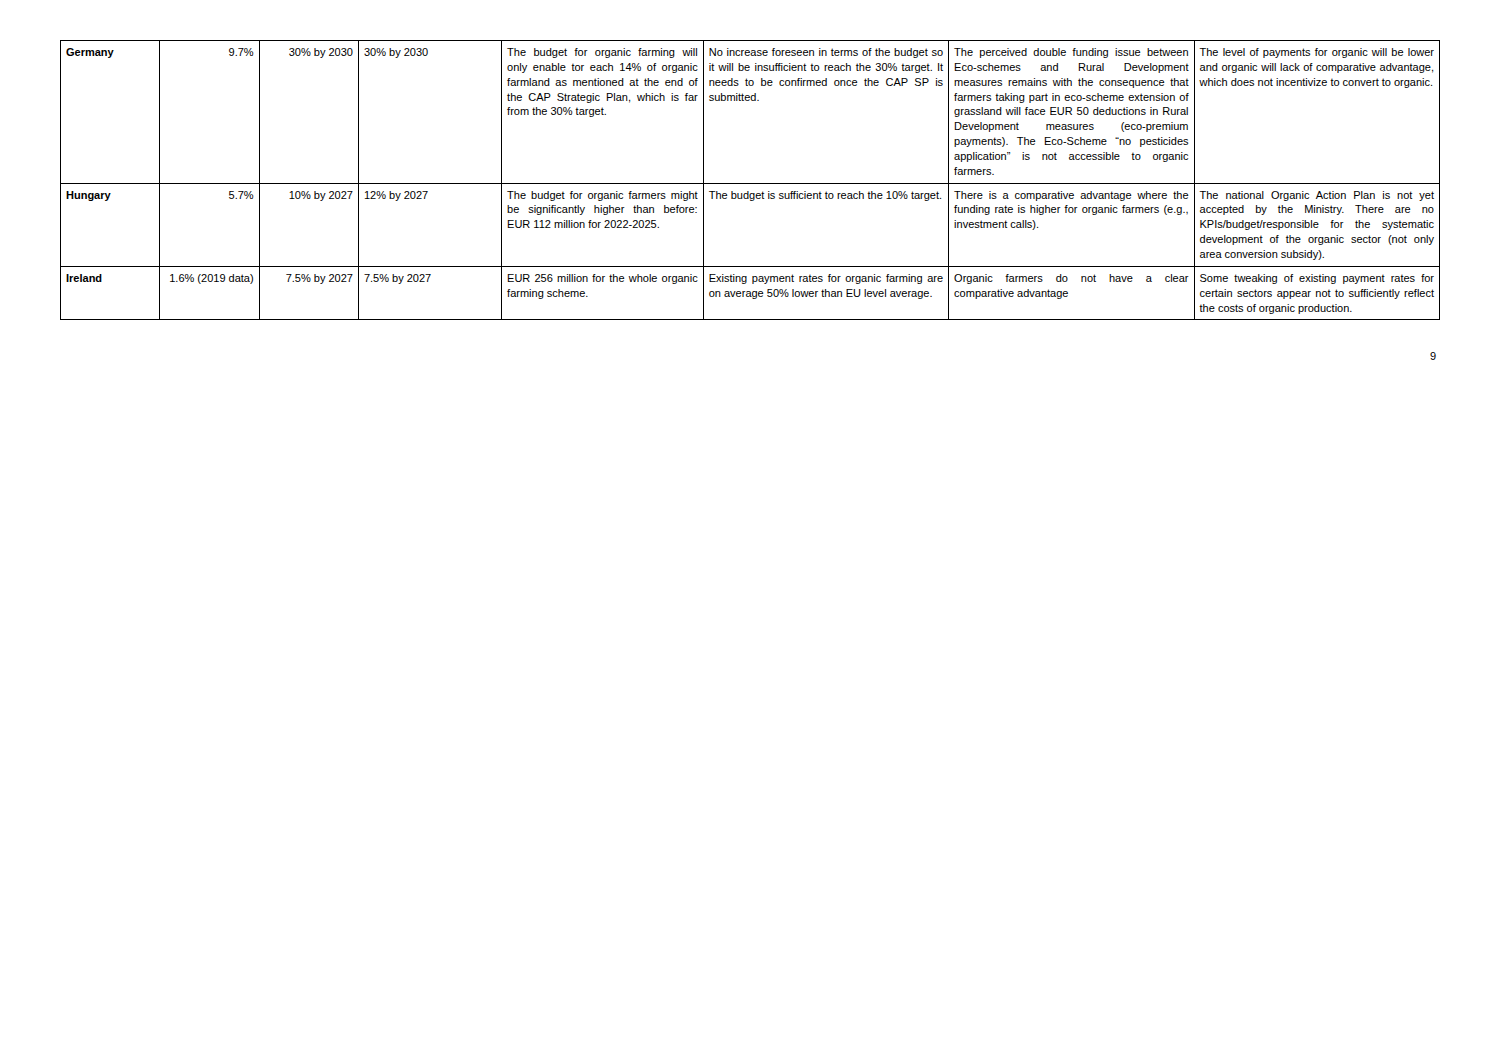| Germany | 9.7% | 30% by 2030 | 30% by 2030 | The budget for organic farming will only enable tor each 14% of organic farmland as mentioned at the end of the CAP Strategic Plan, which is far from the 30% target. | No increase foreseen in terms of the budget so it will be insufficient to reach the 30% target. It needs to be confirmed once the CAP SP is submitted. | The perceived double funding issue between Eco-schemes and Rural Development measures remains with the consequence that farmers taking part in eco-scheme extension of grassland will face EUR 50 deductions in Rural Development measures (eco-premium payments). The Eco-Scheme “no pesticides application” is not accessible to organic farmers. | The level of payments for organic will be lower and organic will lack of comparative advantage, which does not incentivize to convert to organic. |
| Hungary | 5.7% | 10% by 2027 | 12% by 2027 | The budget for organic farmers might be significantly higher than before: EUR 112 million for 2022-2025. | The budget is sufficient to reach the 10% target. | There is a comparative advantage where the funding rate is higher for organic farmers (e.g., investment calls). | The national Organic Action Plan is not yet accepted by the Ministry. There are no KPIs/budget/responsible for the systematic development of the organic sector (not only area conversion subsidy). |
| Ireland | 1.6% (2019 data) | 7.5% by 2027 | 7.5% by 2027 | EUR 256 million for the whole organic farming scheme. | Existing payment rates for organic farming are on average 50% lower than EU level average. | Organic farmers do not have a clear comparative advantage | Some tweaking of existing payment rates for certain sectors appear not to sufficiently reflect the costs of organic production. |
9